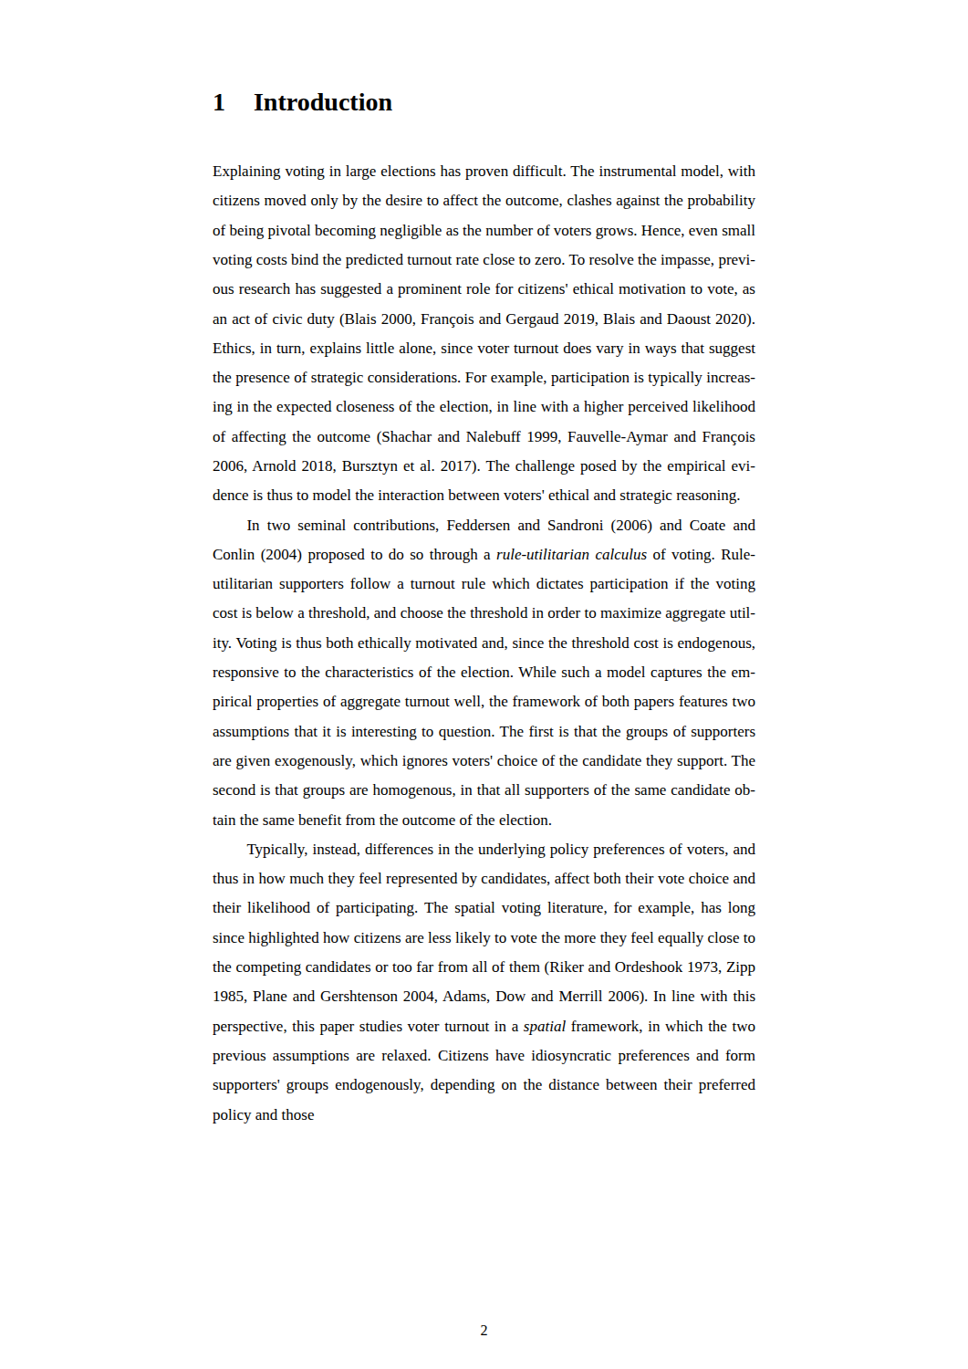1 Introduction
Explaining voting in large elections has proven difficult. The instrumental model, with citizens moved only by the desire to affect the outcome, clashes against the probability of being pivotal becoming negligible as the number of voters grows. Hence, even small voting costs bind the predicted turnout rate close to zero. To resolve the impasse, previous research has suggested a prominent role for citizens' ethical motivation to vote, as an act of civic duty (Blais 2000, François and Gergaud 2019, Blais and Daoust 2020). Ethics, in turn, explains little alone, since voter turnout does vary in ways that suggest the presence of strategic considerations. For example, participation is typically increasing in the expected closeness of the election, in line with a higher perceived likelihood of affecting the outcome (Shachar and Nalebuff 1999, Fauvelle-Aymar and François 2006, Arnold 2018, Bursztyn et al. 2017). The challenge posed by the empirical evidence is thus to model the interaction between voters' ethical and strategic reasoning.
In two seminal contributions, Feddersen and Sandroni (2006) and Coate and Conlin (2004) proposed to do so through a rule-utilitarian calculus of voting. Rule-utilitarian supporters follow a turnout rule which dictates participation if the voting cost is below a threshold, and choose the threshold in order to maximize aggregate utility. Voting is thus both ethically motivated and, since the threshold cost is endogenous, responsive to the characteristics of the election. While such a model captures the empirical properties of aggregate turnout well, the framework of both papers features two assumptions that it is interesting to question. The first is that the groups of supporters are given exogenously, which ignores voters' choice of the candidate they support. The second is that groups are homogenous, in that all supporters of the same candidate obtain the same benefit from the outcome of the election.
Typically, instead, differences in the underlying policy preferences of voters, and thus in how much they feel represented by candidates, affect both their vote choice and their likelihood of participating. The spatial voting literature, for example, has long since highlighted how citizens are less likely to vote the more they feel equally close to the competing candidates or too far from all of them (Riker and Ordeshook 1973, Zipp 1985, Plane and Gershtenson 2004, Adams, Dow and Merrill 2006). In line with this perspective, this paper studies voter turnout in a spatial framework, in which the two previous assumptions are relaxed. Citizens have idiosyncratic preferences and form supporters' groups endogenously, depending on the distance between their preferred policy and those
2